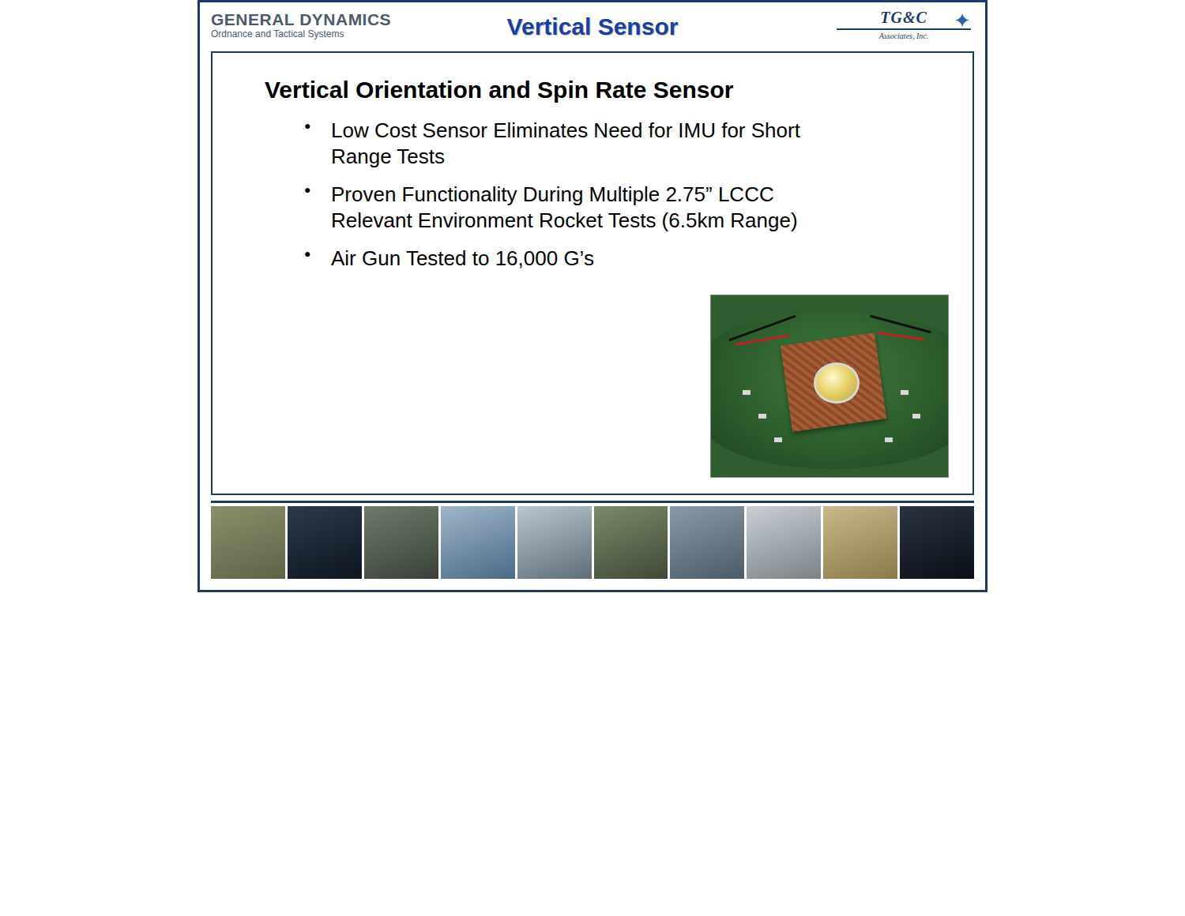GENERAL DYNAMICS
Ordnance and Tactical Systems
Vertical Sensor
✦
TG&C
Associates, Inc.
Vertical Orientation and Spin Rate Sensor
Low Cost Sensor Eliminates Need for IMU for Short Range Tests
Proven Functionality During Multiple 2.75” LCCC Relevant Environment Rocket Tests (6.5km Range)
Air Gun Tested to 16,000 G’s